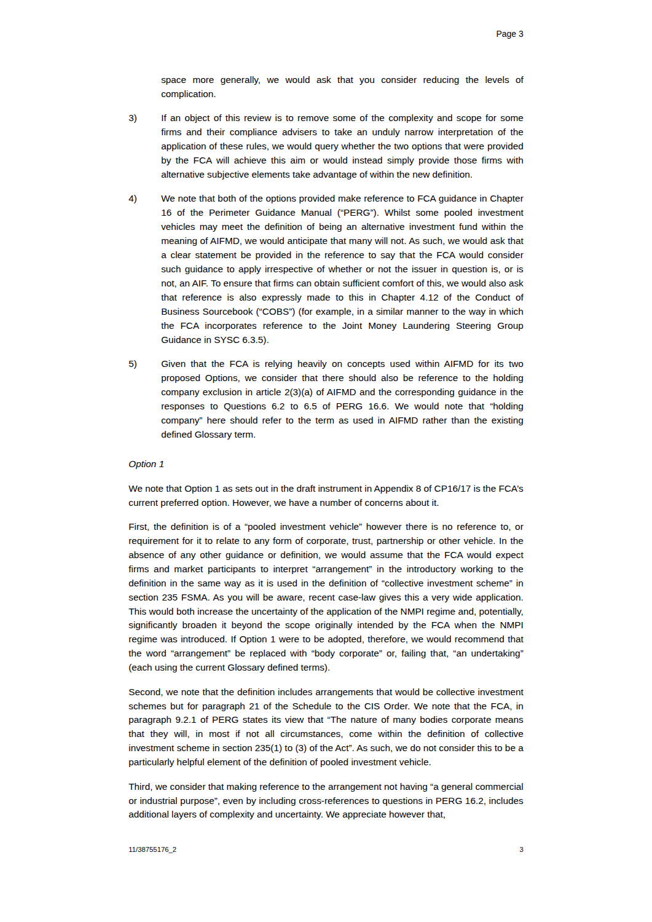Page 3
space more generally, we would ask that you consider reducing the levels of complication.
3) If an object of this review is to remove some of the complexity and scope for some firms and their compliance advisers to take an unduly narrow interpretation of the application of these rules, we would query whether the two options that were provided by the FCA will achieve this aim or would instead simply provide those firms with alternative subjective elements take advantage of within the new definition.
4) We note that both of the options provided make reference to FCA guidance in Chapter 16 of the Perimeter Guidance Manual (“PERG”). Whilst some pooled investment vehicles may meet the definition of being an alternative investment fund within the meaning of AIFMD, we would anticipate that many will not. As such, we would ask that a clear statement be provided in the reference to say that the FCA would consider such guidance to apply irrespective of whether or not the issuer in question is, or is not, an AIF. To ensure that firms can obtain sufficient comfort of this, we would also ask that reference is also expressly made to this in Chapter 4.12 of the Conduct of Business Sourcebook (“COBS”) (for example, in a similar manner to the way in which the FCA incorporates reference to the Joint Money Laundering Steering Group Guidance in SYSC 6.3.5).
5) Given that the FCA is relying heavily on concepts used within AIFMD for its two proposed Options, we consider that there should also be reference to the holding company exclusion in article 2(3)(a) of AIFMD and the corresponding guidance in the responses to Questions 6.2 to 6.5 of PERG 16.6. We would note that “holding company” here should refer to the term as used in AIFMD rather than the existing defined Glossary term.
Option 1
We note that Option 1 as sets out in the draft instrument in Appendix 8 of CP16/17 is the FCA’s current preferred option. However, we have a number of concerns about it.
First, the definition is of a “pooled investment vehicle” however there is no reference to, or requirement for it to relate to any form of corporate, trust, partnership or other vehicle. In the absence of any other guidance or definition, we would assume that the FCA would expect firms and market participants to interpret “arrangement” in the introductory working to the definition in the same way as it is used in the definition of “collective investment scheme” in section 235 FSMA. As you will be aware, recent case-law gives this a very wide application. This would both increase the uncertainty of the application of the NMPI regime and, potentially, significantly broaden it beyond the scope originally intended by the FCA when the NMPI regime was introduced. If Option 1 were to be adopted, therefore, we would recommend that the word “arrangement” be replaced with “body corporate” or, failing that, “an undertaking” (each using the current Glossary defined terms).
Second, we note that the definition includes arrangements that would be collective investment schemes but for paragraph 21 of the Schedule to the CIS Order. We note that the FCA, in paragraph 9.2.1 of PERG states its view that “The nature of many bodies corporate means that they will, in most if not all circumstances, come within the definition of collective investment scheme in section 235(1) to (3) of the Act”. As such, we do not consider this to be a particularly helpful element of the definition of pooled investment vehicle.
Third, we consider that making reference to the arrangement not having “a general commercial or industrial purpose”, even by including cross-references to questions in PERG 16.2, includes additional layers of complexity and uncertainty. We appreciate however that,
11/38755176_2
3